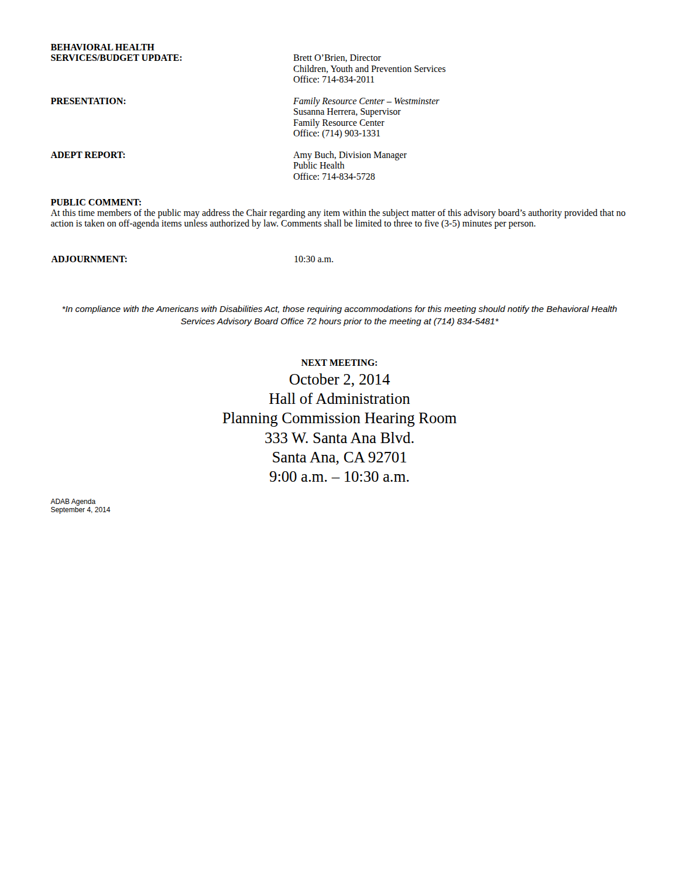| BEHAVIORAL HEALTH SERVICES/BUDGET UPDATE: | Brett O’Brien, Director Children, Youth and Prevention Services Office: 714-834-2011 |
| PRESENTATION: | Family Resource Center – Westminster Susanna Herrera, Supervisor Family Resource Center Office: (714) 903-1331 |
| ADEPT REPORT: | Amy Buch, Division Manager Public Health Office: 714-834-5728 |
PUBLIC COMMENT:
At this time members of the public may address the Chair regarding any item within the subject matter of this advisory board’s authority provided that no action is taken on off-agenda items unless authorized by law. Comments shall be limited to three to five (3-5) minutes per person.
| ADJOURNMENT: | 10:30 a.m. |
*In compliance with the Americans with Disabilities Act, those requiring accommodations for this meeting should notify the Behavioral Health Services Advisory Board Office 72 hours prior to the meeting at (714) 834-5481*
NEXT MEETING:
October 2, 2014
Hall of Administration
Planning Commission Hearing Room
333 W. Santa Ana Blvd.
Santa Ana, CA 92701
9:00 a.m. – 10:30 a.m.
ADAB Agenda
September 4, 2014